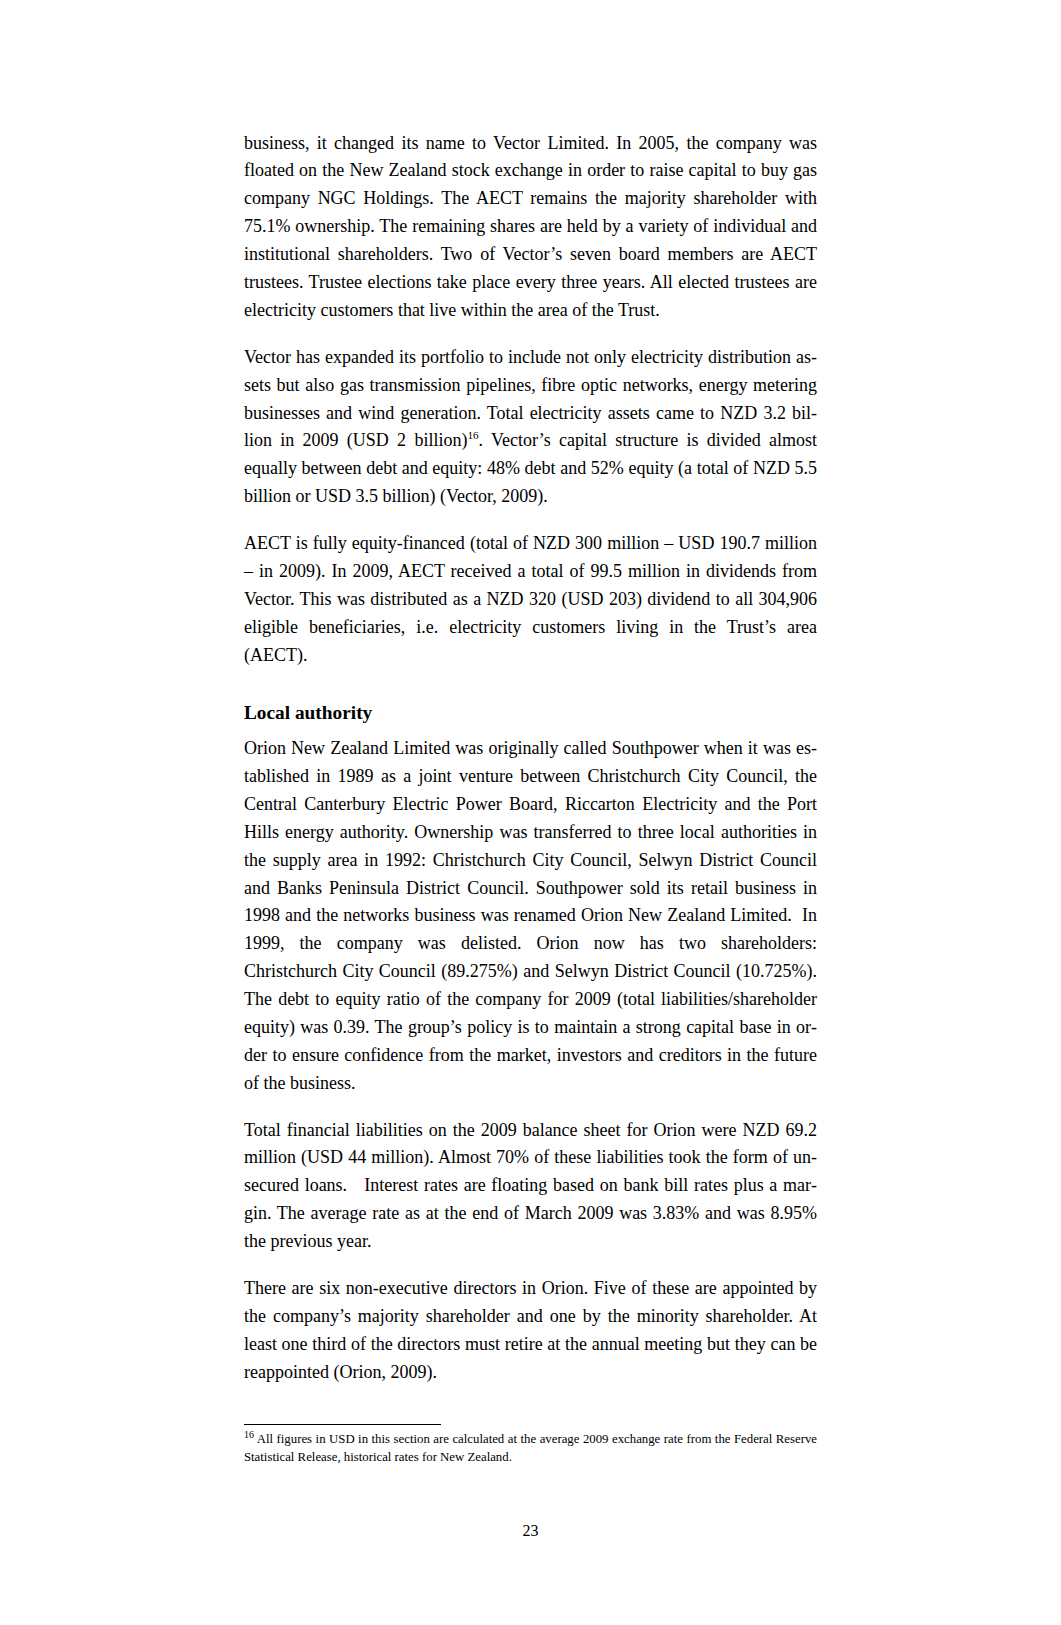business, it changed its name to Vector Limited. In 2005, the company was floated on the New Zealand stock exchange in order to raise capital to buy gas company NGC Holdings. The AECT remains the majority shareholder with 75.1% ownership. The remaining shares are held by a variety of individual and institutional shareholders. Two of Vector’s seven board members are AECT trustees. Trustee elections take place every three years. All elected trustees are electricity customers that live within the area of the Trust.
Vector has expanded its portfolio to include not only electricity distribution assets but also gas transmission pipelines, fibre optic networks, energy metering businesses and wind generation. Total electricity assets came to NZD 3.2 billion in 2009 (USD 2 billion)16. Vector’s capital structure is divided almost equally between debt and equity: 48% debt and 52% equity (a total of NZD 5.5 billion or USD 3.5 billion) (Vector, 2009).
AECT is fully equity-financed (total of NZD 300 million – USD 190.7 million – in 2009). In 2009, AECT received a total of 99.5 million in dividends from Vector. This was distributed as a NZD 320 (USD 203) dividend to all 304,906 eligible beneficiaries, i.e. electricity customers living in the Trust’s area (AECT).
Local authority
Orion New Zealand Limited was originally called Southpower when it was established in 1989 as a joint venture between Christchurch City Council, the Central Canterbury Electric Power Board, Riccarton Electricity and the Port Hills energy authority. Ownership was transferred to three local authorities in the supply area in 1992: Christchurch City Council, Selwyn District Council and Banks Peninsula District Council. Southpower sold its retail business in 1998 and the networks business was renamed Orion New Zealand Limited. In 1999, the company was delisted. Orion now has two shareholders: Christchurch City Council (89.275%) and Selwyn District Council (10.725%). The debt to equity ratio of the company for 2009 (total liabilities/shareholder equity) was 0.39. The group’s policy is to maintain a strong capital base in order to ensure confidence from the market, investors and creditors in the future of the business.
Total financial liabilities on the 2009 balance sheet for Orion were NZD 69.2 million (USD 44 million). Almost 70% of these liabilities took the form of unsecured loans. Interest rates are floating based on bank bill rates plus a margin. The average rate as at the end of March 2009 was 3.83% and was 8.95% the previous year.
There are six non-executive directors in Orion. Five of these are appointed by the company’s majority shareholder and one by the minority shareholder. At least one third of the directors must retire at the annual meeting but they can be reappointed (Orion, 2009).
16 All figures in USD in this section are calculated at the average 2009 exchange rate from the Federal Reserve Statistical Release, historical rates for New Zealand.
23